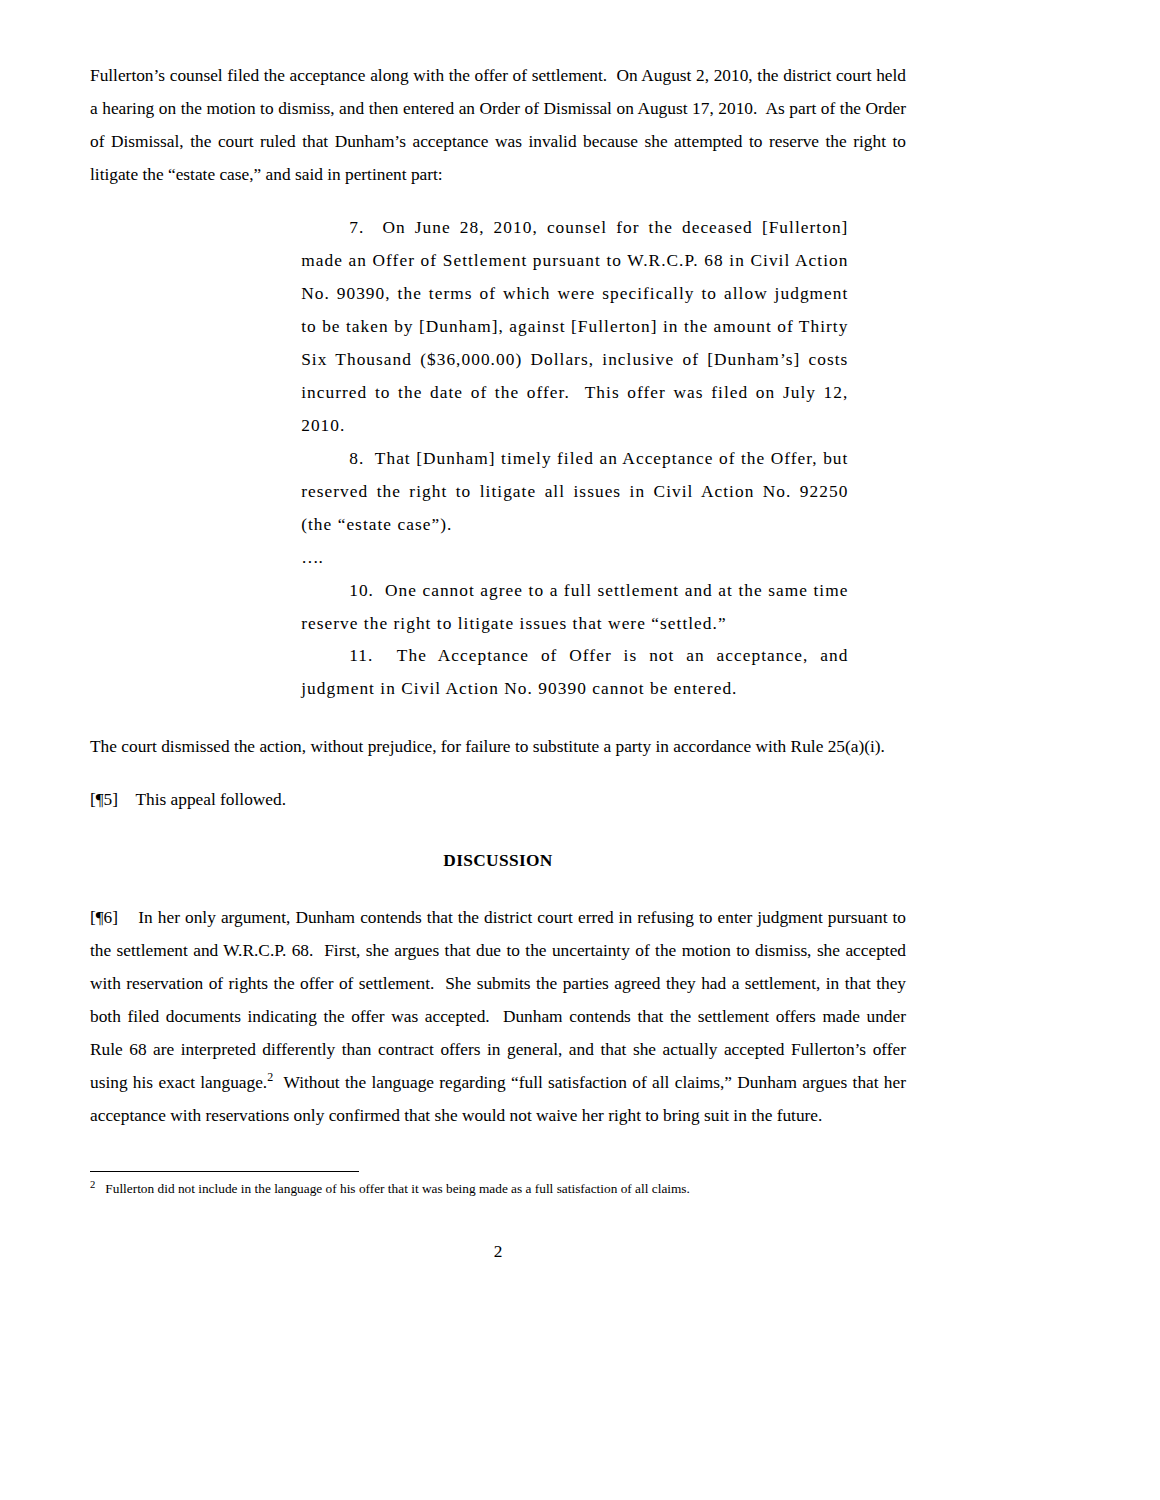Fullerton’s counsel filed the acceptance along with the offer of settlement. On August 2, 2010, the district court held a hearing on the motion to dismiss, and then entered an Order of Dismissal on August 17, 2010. As part of the Order of Dismissal, the court ruled that Dunham’s acceptance was invalid because she attempted to reserve the right to litigate the “estate case,” and said in pertinent part:
7. On June 28, 2010, counsel for the deceased [Fullerton] made an Offer of Settlement pursuant to W.R.C.P. 68 in Civil Action No. 90390, the terms of which were specifically to allow judgment to be taken by [Dunham], against [Fullerton] in the amount of Thirty Six Thousand ($36,000.00) Dollars, inclusive of [Dunham’s] costs incurred to the date of the offer. This offer was filed on July 12, 2010.
8. That [Dunham] timely filed an Acceptance of the Offer, but reserved the right to litigate all issues in Civil Action No. 92250 (the “estate case”).
….
10. One cannot agree to a full settlement and at the same time reserve the right to litigate issues that were “settled.”
11. The Acceptance of Offer is not an acceptance, and judgment in Civil Action No. 90390 cannot be entered.
The court dismissed the action, without prejudice, for failure to substitute a party in accordance with Rule 25(a)(i).
[¶5] This appeal followed.
DISCUSSION
[¶6] In her only argument, Dunham contends that the district court erred in refusing to enter judgment pursuant to the settlement and W.R.C.P. 68. First, she argues that due to the uncertainty of the motion to dismiss, she accepted with reservation of rights the offer of settlement. She submits the parties agreed they had a settlement, in that they both filed documents indicating the offer was accepted. Dunham contends that the settlement offers made under Rule 68 are interpreted differently than contract offers in general, and that she actually accepted Fullerton’s offer using his exact language.2 Without the language regarding “full satisfaction of all claims,” Dunham argues that her acceptance with reservations only confirmed that she would not waive her right to bring suit in the future.
2 Fullerton did not include in the language of his offer that it was being made as a full satisfaction of all claims.
2